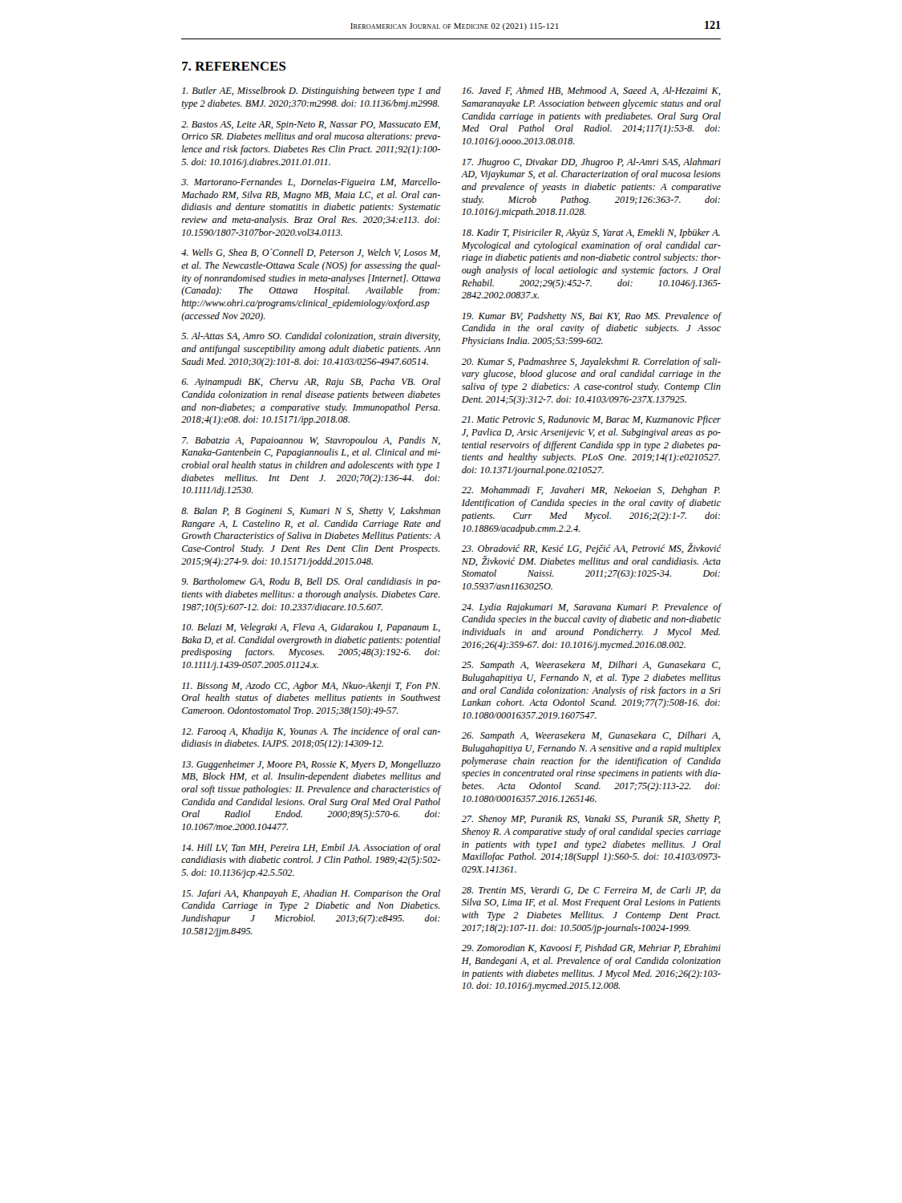Iberoamerican Journal of Medicine 02 (2021) 115-121
121
7. REFERENCES
1. Butler AE, Misselbrook D. Distinguishing between type 1 and type 2 diabetes. BMJ. 2020;370:m2998. doi: 10.1136/bmj.m2998.
2. Bastos AS, Leite AR, Spin-Neto R, Nassar PO, Massucato EM, Orrico SR. Diabetes mellitus and oral mucosa alterations: prevalence and risk factors. Diabetes Res Clin Pract. 2011;92(1):100-5. doi: 10.1016/j.diabres.2011.01.011.
3. Martorano-Fernandes L, Dornelas-Figueira LM, Marcello-Machado RM, Silva RB, Magno MB, Maia LC, et al. Oral candidiasis and denture stomatitis in diabetic patients: Systematic review and meta-analysis. Braz Oral Res. 2020;34:e113. doi: 10.1590/1807-3107bor-2020.vol34.0113.
4. Wells G, Shea B, O´Connell D, Peterson J, Welch V, Losos M, et al. The Newcastle-Ottawa Scale (NOS) for assessing the quality of nonrandomised studies in meta-analyses [Internet]. Ottawa (Canada): The Ottawa Hospital. Available from: http://www.ohri.ca/programs/clinical_epidemiology/oxford.asp (accessed Nov 2020).
5. Al-Attas SA, Amro SO. Candidal colonization, strain diversity, and antifungal susceptibility among adult diabetic patients. Ann Saudi Med. 2010;30(2):101-8. doi: 10.4103/0256-4947.60514.
6. Ayinampudi BK, Chervu AR, Raju SB, Pacha VB. Oral Candida colonization in renal disease patients between diabetes and non-diabetes; a comparative study. Immunopathol Persa. 2018;4(1):e08. doi: 10.15171/ipp.2018.08.
7. Babatzia A, Papaioannou W, Stavropoulou A, Pandis N, Kanaka-Gantenbein C, Papagiannoulis L, et al. Clinical and microbial oral health status in children and adolescents with type 1 diabetes mellitus. Int Dent J. 2020;70(2):136-44. doi: 10.1111/idj.12530.
8. Balan P, B Gogineni S, Kumari N S, Shetty V, Lakshman Rangare A, L Castelino R, et al. Candida Carriage Rate and Growth Characteristics of Saliva in Diabetes Mellitus Patients: A Case-Control Study. J Dent Res Dent Clin Dent Prospects. 2015;9(4):274-9. doi: 10.15171/joddd.2015.048.
9. Bartholomew GA, Rodu B, Bell DS. Oral candidiasis in patients with diabetes mellitus: a thorough analysis. Diabetes Care. 1987;10(5):607-12. doi: 10.2337/diacare.10.5.607.
10. Belazi M, Velegraki A, Fleva A, Gidarakou I, Papanaum L, Baka D, et al. Candidal overgrowth in diabetic patients: potential predisposing factors. Mycoses. 2005;48(3):192-6. doi: 10.1111/j.1439-0507.2005.01124.x.
11. Bissong M, Azodo CC, Agbor MA, Nkuo-Akenji T, Fon PN. Oral health status of diabetes mellitus patients in Southwest Cameroon. Odontostomatol Trop. 2015;38(150):49-57.
12. Farooq A, Khadija K, Younas A. The incidence of oral candidiasis in diabetes. IAJPS. 2018;05(12):14309-12.
13. Guggenheimer J, Moore PA, Rossie K, Myers D, Mongelluzzo MB, Block HM, et al. Insulin-dependent diabetes mellitus and oral soft tissue pathologies: II. Prevalence and characteristics of Candida and Candidal lesions. Oral Surg Oral Med Oral Pathol Oral Radiol Endod. 2000;89(5):570-6. doi: 10.1067/moe.2000.104477.
14. Hill LV, Tan MH, Pereira LH, Embil JA. Association of oral candidiasis with diabetic control. J Clin Pathol. 1989;42(5):502-5. doi: 10.1136/jcp.42.5.502.
15. Jafari AA, Khanpayah E, Ahadian H. Comparison the Oral Candida Carriage in Type 2 Diabetic and Non Diabetics. Jundishapur J Microbiol. 2013;6(7):e8495. doi: 10.5812/jjm.8495.
16. Javed F, Ahmed HB, Mehmood A, Saeed A, Al-Hezaimi K, Samaranayake LP. Association between glycemic status and oral Candida carriage in patients with prediabetes. Oral Surg Oral Med Oral Pathol Oral Radiol. 2014;117(1):53-8. doi: 10.1016/j.oooo.2013.08.018.
17. Jhugroo C, Divakar DD, Jhugroo P, Al-Amri SAS, Alahmari AD, Vijaykumar S, et al. Characterization of oral mucosa lesions and prevalence of yeasts in diabetic patients: A comparative study. Microb Pathog. 2019;126:363-7. doi: 10.1016/j.micpath.2018.11.028.
18. Kadir T, Pisiriciler R, Akyüz S, Yarat A, Emekli N, Ipbüker A. Mycological and cytological examination of oral candidal carriage in diabetic patients and non-diabetic control subjects: thorough analysis of local aetiologic and systemic factors. J Oral Rehabil. 2002;29(5):452-7. doi: 10.1046/j.1365-2842.2002.00837.x.
19. Kumar BV, Padshetty NS, Bai KY, Rao MS. Prevalence of Candida in the oral cavity of diabetic subjects. J Assoc Physicians India. 2005;53:599-602.
20. Kumar S, Padmashree S, Jayalekshmi R. Correlation of salivary glucose, blood glucose and oral candidal carriage in the saliva of type 2 diabetics: A case-control study. Contemp Clin Dent. 2014;5(3):312-7. doi: 10.4103/0976-237X.137925.
21. Matic Petrovic S, Radunovic M, Barac M, Kuzmanovic Pficer J, Pavlica D, Arsic Arsenijevic V, et al. Subgingival areas as potential reservoirs of different Candida spp in type 2 diabetes patients and healthy subjects. PLoS One. 2019;14(1):e0210527. doi: 10.1371/journal.pone.0210527.
22. Mohammadi F, Javaheri MR, Nekoeian S, Dehghan P. Identification of Candida species in the oral cavity of diabetic patients. Curr Med Mycol. 2016;2(2):1-7. doi: 10.18869/acadpub.cmm.2.2.4.
23. Obradović RR, Kesić LG, Pejčić AA, Petrović MS, Živković ND, Živković DM. Diabetes mellitus and oral candidiasis. Acta Stomatol Naissi. 2011;27(63):1025-34. Doi: 10.5937/asn1163025O.
24. Lydia Rajakumari M, Saravana Kumari P. Prevalence of Candida species in the buccal cavity of diabetic and non-diabetic individuals in and around Pondicherry. J Mycol Med. 2016;26(4):359-67. doi: 10.1016/j.mycmed.2016.08.002.
25. Sampath A, Weerasekera M, Dilhari A, Gunasekara C, Bulugahapitiya U, Fernando N, et al. Type 2 diabetes mellitus and oral Candida colonization: Analysis of risk factors in a Sri Lankan cohort. Acta Odontol Scand. 2019;77(7):508-16. doi: 10.1080/00016357.2019.1607547.
26. Sampath A, Weerasekera M, Gunasekara C, Dilhari A, Bulugahapitiya U, Fernando N. A sensitive and a rapid multiplex polymerase chain reaction for the identification of Candida species in concentrated oral rinse specimens in patients with diabetes. Acta Odontol Scand. 2017;75(2):113-22. doi: 10.1080/00016357.2016.1265146.
27. Shenoy MP, Puranik RS, Vanaki SS, Puranik SR, Shetty P, Shenoy R. A comparative study of oral candidal species carriage in patients with type1 and type2 diabetes mellitus. J Oral Maxillofac Pathol. 2014;18(Suppl 1):S60-5. doi: 10.4103/0973-029X.141361.
28. Trentin MS, Verardi G, De C Ferreira M, de Carli JP, da Silva SO, Lima IF, et al. Most Frequent Oral Lesions in Patients with Type 2 Diabetes Mellitus. J Contemp Dent Pract. 2017;18(2):107-11. doi: 10.5005/jp-journals-10024-1999.
29. Zomorodian K, Kavoosi F, Pishdad GR, Mehriar P, Ebrahimi H, Bandegani A, et al. Prevalence of oral Candida colonization in patients with diabetes mellitus. J Mycol Med. 2016;26(2):103-10. doi: 10.1016/j.mycmed.2015.12.008.